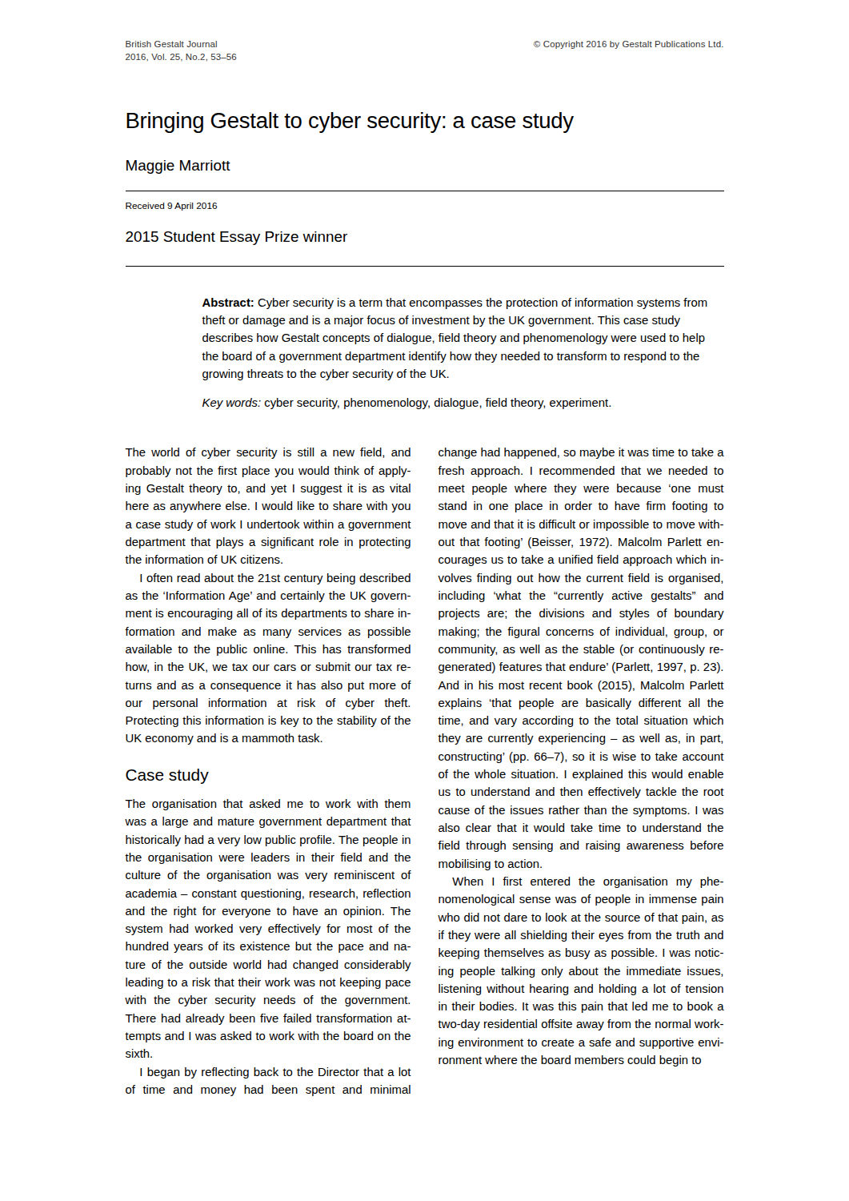British Gestalt Journal
2016, Vol. 25, No.2, 53–56
© Copyright 2016 by Gestalt Publications Ltd.
Bringing Gestalt to cyber security: a case study
Maggie Marriott
Received 9 April 2016
2015 Student Essay Prize winner
Abstract: Cyber security is a term that encompasses the protection of information systems from theft or damage and is a major focus of investment by the UK government. This case study describes how Gestalt concepts of dialogue, field theory and phenomenology were used to help the board of a government department identify how they needed to transform to respond to the growing threats to the cyber security of the UK.
Key words: cyber security, phenomenology, dialogue, field theory, experiment.
The world of cyber security is still a new field, and probably not the first place you would think of applying Gestalt theory to, and yet I suggest it is as vital here as anywhere else. I would like to share with you a case study of work I undertook within a government department that plays a significant role in protecting the information of UK citizens.
I often read about the 21st century being described as the ‘Information Age’ and certainly the UK government is encouraging all of its departments to share information and make as many services as possible available to the public online. This has transformed how, in the UK, we tax our cars or submit our tax returns and as a consequence it has also put more of our personal information at risk of cyber theft. Protecting this information is key to the stability of the UK economy and is a mammoth task.
Case study
The organisation that asked me to work with them was a large and mature government department that historically had a very low public profile. The people in the organisation were leaders in their field and the culture of the organisation was very reminiscent of academia – constant questioning, research, reflection and the right for everyone to have an opinion. The system had worked very effectively for most of the hundred years of its existence but the pace and nature of the outside world had changed considerably leading to a risk that their work was not keeping pace with the cyber security needs of the government. There had already been five failed transformation attempts and I was asked to work with the board on the sixth.
I began by reflecting back to the Director that a lot of time and money had been spent and minimal change had happened, so maybe it was time to take a fresh approach. I recommended that we needed to meet people where they were because ‘one must stand in one place in order to have firm footing to move and that it is difficult or impossible to move without that footing’ (Beisser, 1972). Malcolm Parlett encourages us to take a unified field approach which involves finding out how the current field is organised, including ‘what the “currently active gestalts” and projects are; the divisions and styles of boundary making; the figural concerns of individual, group, or community, as well as the stable (or continuously regenerated) features that endure’ (Parlett, 1997, p. 23). And in his most recent book (2015), Malcolm Parlett explains ‘that people are basically different all the time, and vary according to the total situation which they are currently experiencing – as well as, in part, constructing’ (pp. 66–7), so it is wise to take account of the whole situation. I explained this would enable us to understand and then effectively tackle the root cause of the issues rather than the symptoms. I was also clear that it would take time to understand the field through sensing and raising awareness before mobilising to action.
When I first entered the organisation my phenomenological sense was of people in immense pain who did not dare to look at the source of that pain, as if they were all shielding their eyes from the truth and keeping themselves as busy as possible. I was noticing people talking only about the immediate issues, listening without hearing and holding a lot of tension in their bodies. It was this pain that led me to book a two-day residential offsite away from the normal working environment to create a safe and supportive environment where the board members could begin to